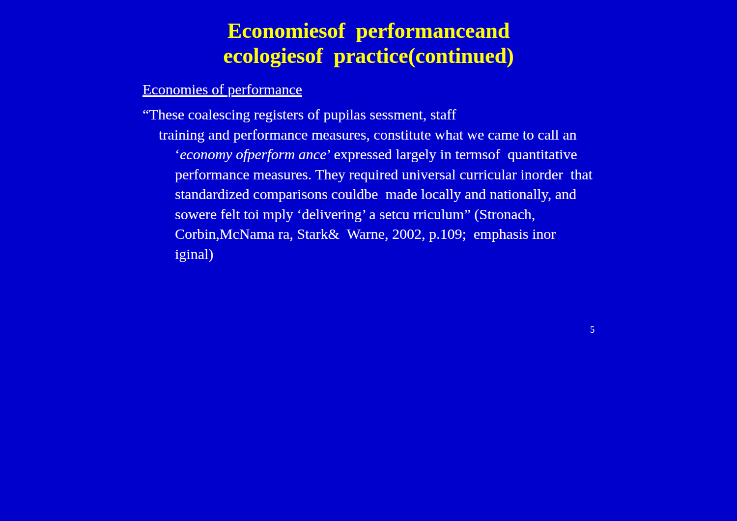Economiesof performanceand
ecologiesof practice(continued)
Economies of performance
“These coalescing registers of pupilas sessment, staff training and performance measures, constitute what we came to call an ‘economy ofperform ance’ expressed largely in termsof quantitative performance measures. They required universal curricular inorder that standardized comparisons couldbe made locally and nationally, and sowere felt toi mply ‘delivering’ a setcu rriculum” (Stronach, Corbin,McNama ra, Stark& Warne, 2002, p.109; emphasis inor iginal)
5